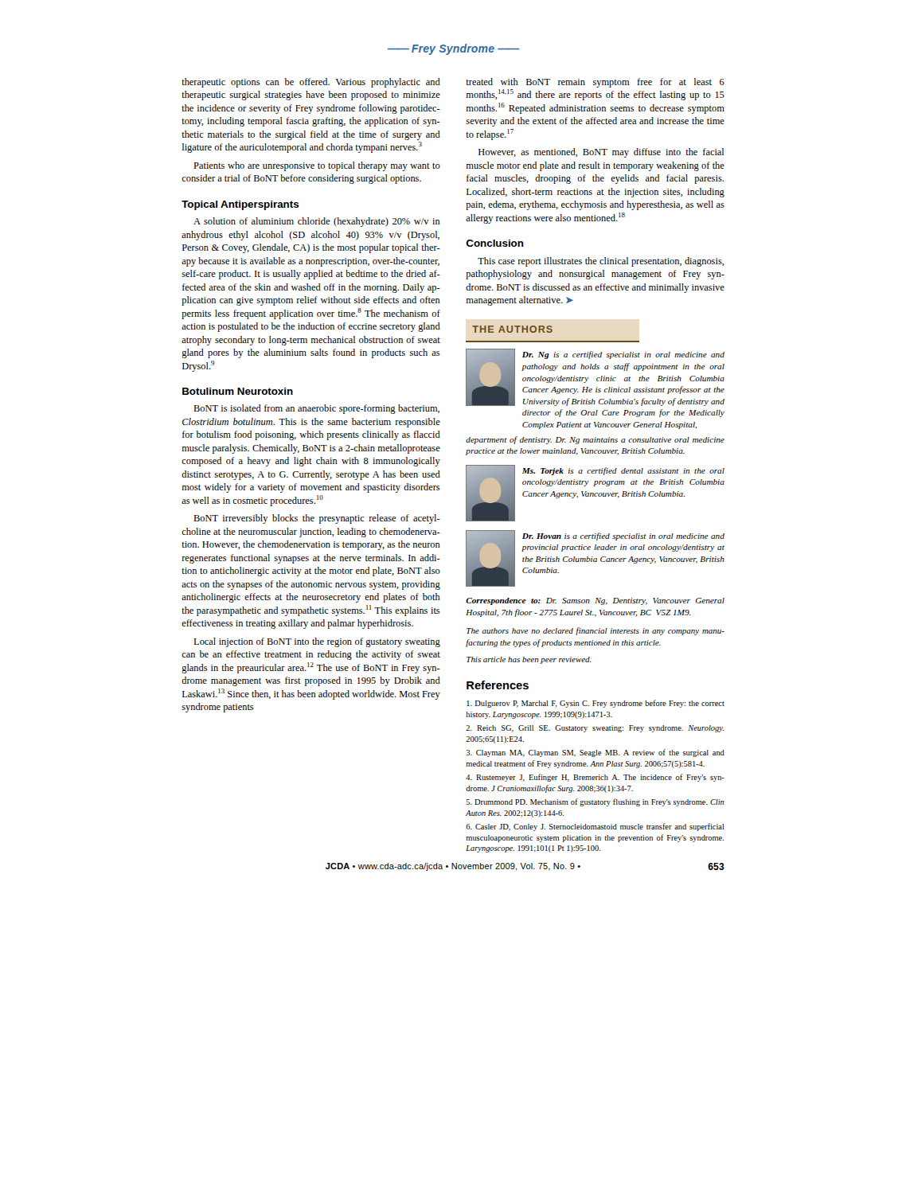—— Frey Syndrome ——
therapeutic options can be offered. Various prophylactic and therapeutic surgical strategies have been proposed to minimize the incidence or severity of Frey syndrome following parotidectomy, including temporal fascia grafting, the application of synthetic materials to the surgical field at the time of surgery and ligature of the auriculotemporal and chorda tympani nerves.3
Patients who are unresponsive to topical therapy may want to consider a trial of BoNT before considering surgical options.
Topical Antiperspirants
A solution of aluminium chloride (hexahydrate) 20% w/v in anhydrous ethyl alcohol (SD alcohol 40) 93% v/v (Drysol, Person & Covey, Glendale, CA) is the most popular topical therapy because it is available as a nonprescription, over-the-counter, self-care product. It is usually applied at bedtime to the dried affected area of the skin and washed off in the morning. Daily application can give symptom relief without side effects and often permits less frequent application over time.8 The mechanism of action is postulated to be the induction of eccrine secretory gland atrophy secondary to long-term mechanical obstruction of sweat gland pores by the aluminium salts found in products such as Drysol.9
Botulinum Neurotoxin
BoNT is isolated from an anaerobic spore-forming bacterium, Clostridium botulinum. This is the same bacterium responsible for botulism food poisoning, which presents clinically as flaccid muscle paralysis. Chemically, BoNT is a 2-chain metalloprotease composed of a heavy and light chain with 8 immunologically distinct serotypes, A to G. Currently, serotype A has been used most widely for a variety of movement and spasticity disorders as well as in cosmetic procedures.10
BoNT irreversibly blocks the presynaptic release of acetylcholine at the neuromuscular junction, leading to chemodenervation. However, the chemodenervation is temporary, as the neuron regenerates functional synapses at the nerve terminals. In addition to anticholinergic activity at the motor end plate, BoNT also acts on the synapses of the autonomic nervous system, providing anticholinergic effects at the neurosecretory end plates of both the parasympathetic and sympathetic systems.11 This explains its effectiveness in treating axillary and palmar hyperhidrosis.
Local injection of BoNT into the region of gustatory sweating can be an effective treatment in reducing the activity of sweat glands in the preauricular area.12 The use of BoNT in Frey syndrome management was first proposed in 1995 by Drobik and Laskawi.13 Since then, it has been adopted worldwide. Most Frey syndrome patients
treated with BoNT remain symptom free for at least 6 months,14,15 and there are reports of the effect lasting up to 15 months.16 Repeated administration seems to decrease symptom severity and the extent of the affected area and increase the time to relapse.17
However, as mentioned, BoNT may diffuse into the facial muscle motor end plate and result in temporary weakening of the facial muscles, drooping of the eyelids and facial paresis. Localized, short-term reactions at the injection sites, including pain, edema, erythema, ecchymosis and hyperesthesia, as well as allergy reactions were also mentioned.18
Conclusion
This case report illustrates the clinical presentation, diagnosis, pathophysiology and nonsurgical management of Frey syndrome. BoNT is discussed as an effective and minimally invasive management alternative. ➤
THE AUTHORS
Dr. Ng is a certified specialist in oral medicine and pathology and holds a staff appointment in the oral oncology/dentistry clinic at the British Columbia Cancer Agency. He is clinical assistant professor at the University of British Columbia's faculty of dentistry and director of the Oral Care Program for the Medically Complex Patient at Vancouver General Hospital,
department of dentistry. Dr. Ng maintains a consultative oral medicine practice at the lower mainland, Vancouver, British Columbia.
Ms. Torjek is a certified dental assistant in the oral oncology/dentistry program at the British Columbia Cancer Agency, Vancouver, British Columbia.
Dr. Hovan is a certified specialist in oral medicine and provincial practice leader in oral oncology/dentistry at the British Columbia Cancer Agency, Vancouver, British Columbia.
Correspondence to: Dr. Samson Ng, Dentistry, Vancouver General Hospital, 7th floor - 2775 Laurel St., Vancouver, BC V5Z 1M9.
The authors have no declared financial interests in any company manufacturing the types of products mentioned in this article.
This article has been peer reviewed.
References
1. Dulguerov P, Marchal F, Gysin C. Frey syndrome before Frey: the correct history. Laryngoscope. 1999;109(9):1471-3.
2. Reich SG, Grill SE. Gustatory sweating: Frey syndrome. Neurology. 2005;65(11):E24.
3. Clayman MA, Clayman SM, Seagle MB. A review of the surgical and medical treatment of Frey syndrome. Ann Plast Surg. 2006;57(5):581-4.
4. Rustemeyer J, Eufinger H, Bremerich A. The incidence of Frey's syndrome. J Craniomaxillofac Surg. 2008;36(1):34-7.
5. Drummond PD. Mechanism of gustatory flushing in Frey's syndrome. Clin Auton Res. 2002;12(3):144-6.
6. Casler JD, Conley J. Sternocleidomastoid muscle transfer and superficial musculoaponeurotic system plication in the prevention of Frey's syndrome. Laryngoscope. 1991;101(1 Pt 1):95-100.
JCDA • www.cda-adc.ca/jcda • November 2009, Vol. 75, No. 9 •
653